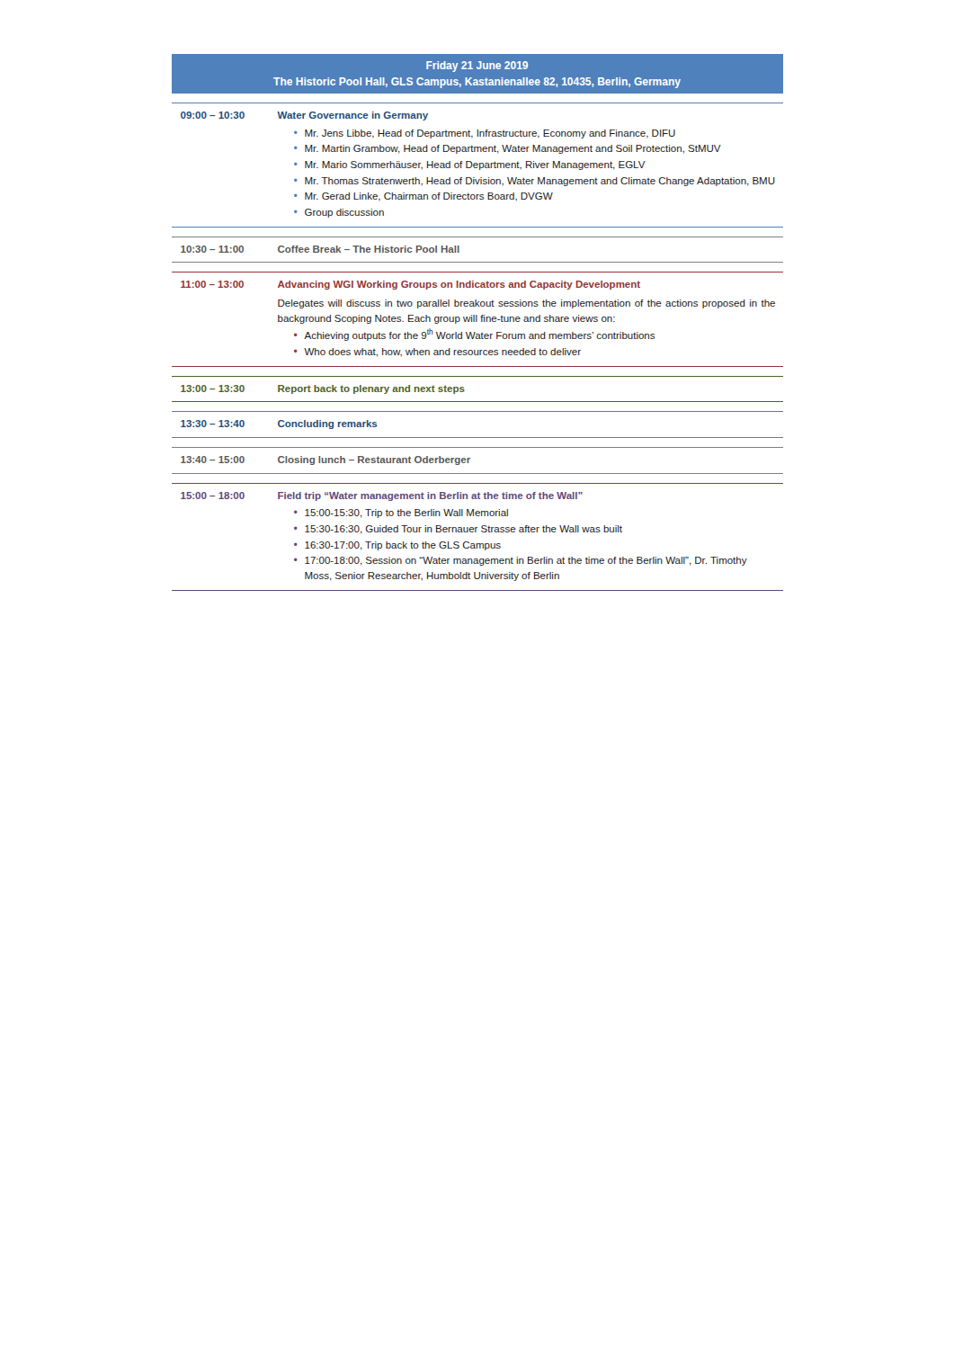| Friday 21 June 2019 The Historic Pool Hall, GLS Campus, Kastanienallee 82, 10435, Berlin, Germany |
| 09:00 – 10:30 | Water Governance in Germany Mr. Jens Libbe, Head of Department, Infrastructure, Economy and Finance, DIFU Mr. Martin Grambow, Head of Department, Water Management and Soil Protection, StMUV Mr. Mario Sommerhäuser, Head of Department, River Management, EGLV Mr. Thomas Stratenwerth, Head of Division, Water Management and Climate Change Adaptation, BMU Mr. Gerad Linke, Chairman of Directors Board, DVGW Group discussion |
| 10:30 – 11:00 | Coffee Break – The Historic Pool Hall |
| 11:00 – 13:00 | Advancing WGI Working Groups on Indicators and Capacity Development Delegates will discuss in two parallel breakout sessions the implementation of the actions proposed in the background Scoping Notes. Each group will fine-tune and share views on: Achieving outputs for the 9 th World Water Forum and members’ contributions Who does what, how, when and resources needed to deliver |
| 13:00 – 13:30 | Report back to plenary and next steps |
| 13:30 – 13:40 | Concluding remarks |
| 13:40 – 15:00 | Closing lunch – Restaurant Oderberger |
| 15:00 – 18:00 | Field trip “Water management in Berlin at the time of the Wall” 15:00-15:30, Trip to the Berlin Wall Memorial 15:30-16:30, Guided Tour in Bernauer Strasse after the Wall was built 16:30-17:00, Trip back to the GLS Campus 17:00-18:00, Session on “Water management in Berlin at the time of the Berlin Wall”, Dr. Timothy Moss, Senior Researcher, Humboldt University of Berlin |